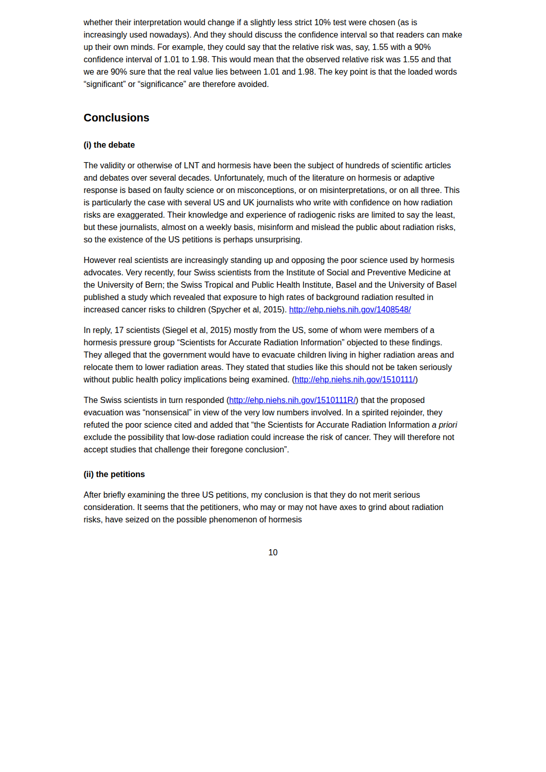whether their interpretation would change if a slightly less strict 10% test were chosen (as is increasingly used nowadays). And they should discuss the confidence interval so that readers can make up their own minds. For example, they could say that the relative risk was, say, 1.55 with a 90% confidence interval of 1.01 to 1.98. This would mean that the observed relative risk was 1.55 and that we are 90% sure that the real value lies between 1.01 and 1.98. The key point is that the loaded words “significant” or “significance” are therefore avoided.
Conclusions
(i) the debate
The validity or otherwise of LNT and hormesis have been the subject of hundreds of scientific articles and debates over several decades. Unfortunately, much of the literature on hormesis or adaptive response is based on faulty science or on misconceptions, or on misinterpretations, or on all three. This is particularly the case with several US and UK journalists who write with confidence on how radiation risks are exaggerated. Their knowledge and experience of radiogenic risks are limited to say the least, but these journalists, almost on a weekly basis, misinform and mislead the public about radiation risks, so the existence of the US petitions is perhaps unsurprising.
However real scientists are increasingly standing up and opposing the poor science used by hormesis advocates. Very recently, four Swiss scientists from the Institute of Social and Preventive Medicine at the University of Bern; the Swiss Tropical and Public Health Institute, Basel and the University of Basel published a study which revealed that exposure to high rates of background radiation resulted in increased cancer risks to children (Spycher et al, 2015). http://ehp.niehs.nih.gov/1408548/
In reply, 17 scientists (Siegel et al, 2015) mostly from the US, some of whom were members of a hormesis pressure group “Scientists for Accurate Radiation Information” objected to these findings. They alleged that the government would have to evacuate children living in higher radiation areas and relocate them to lower radiation areas. They stated that studies like this should not be taken seriously without public health policy implications being examined. (http://ehp.niehs.nih.gov/1510111/)
The Swiss scientists in turn responded (http://ehp.niehs.nih.gov/1510111R/) that the proposed evacuation was “nonsensical” in view of the very low numbers involved. In a spirited rejoinder, they refuted the poor science cited and added that “the Scientists for Accurate Radiation Information a priori exclude the possibility that low-dose radiation could increase the risk of cancer. They will therefore not accept studies that challenge their foregone conclusion”.
(ii) the petitions
After briefly examining the three US petitions, my conclusion is that they do not merit serious consideration. It seems that the petitioners, who may or may not have axes to grind about radiation risks, have seized on the possible phenomenon of hormesis
10